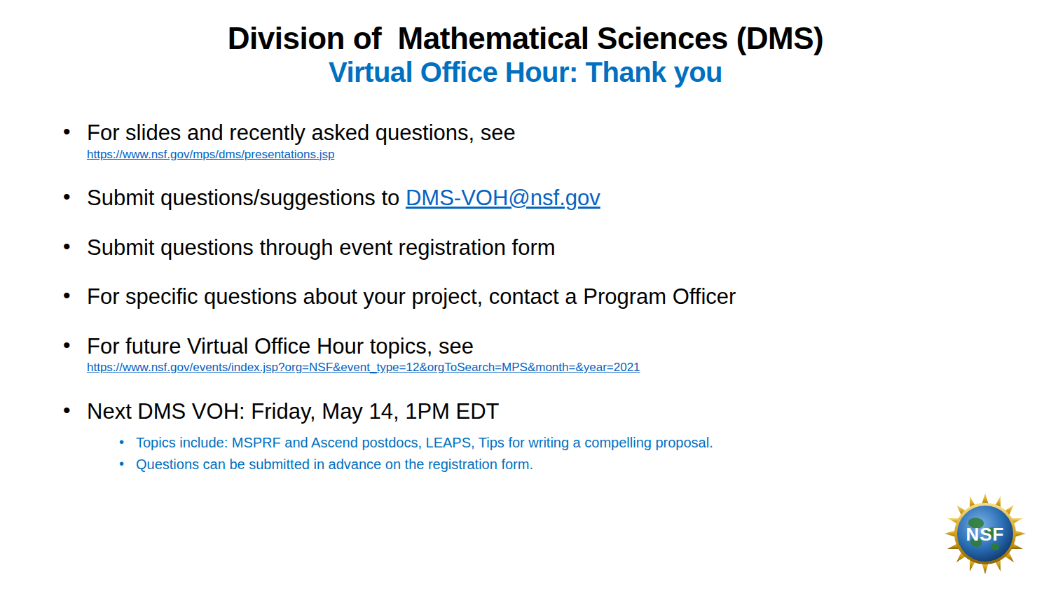Division of Mathematical Sciences (DMS) Virtual Office Hour: Thank you
For slides and recently asked questions, see https://www.nsf.gov/mps/dms/presentations.jsp
Submit questions/suggestions to DMS-VOH@nsf.gov
Submit questions through event registration form
For specific questions about your project, contact a Program Officer
For future Virtual Office Hour topics, see https://www.nsf.gov/events/index.jsp?org=NSF&event_type=12&orgToSearch=MPS&month=&year=2021
Next DMS VOH: Friday, May 14, 1PM EDT
Topics include: MSPRF and Ascend postdocs, LEAPS, Tips for writing a compelling proposal.
Questions can be submitted in advance on the registration form.
NSF